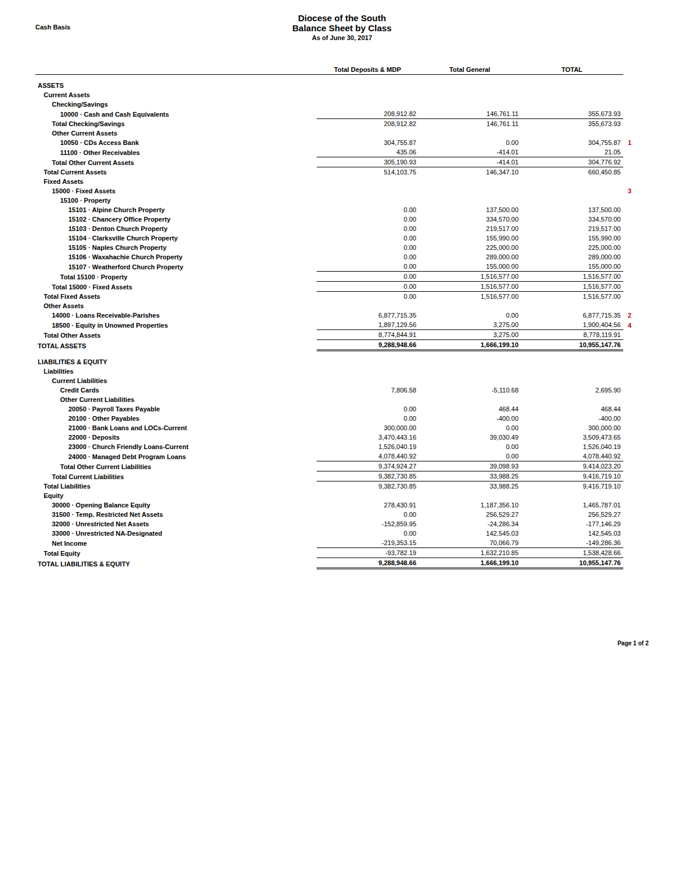Cash Basis
Diocese of the South
Balance Sheet by Class
As of June 30, 2017
| | Total Deposits & MDP | Total General | TOTAL | |
| --- | --- | --- | --- | --- |
| ASSETS | | | | |
| Current Assets | | | | |
| Checking/Savings | | | | |
| 10000 · Cash and Cash Equivalents | 208,912.82 | 146,761.11 | 355,673.93 | |
| Total Checking/Savings | 208,912.82 | 146,761.11 | 355,673.93 | |
| Other Current Assets | | | | |
| 10050 · CDs Access Bank | 304,755.87 | 0.00 | 304,755.87 | 1 |
| 11100 · Other Receivables | 435.06 | -414.01 | 21.05 | |
| Total Other Current Assets | 305,190.93 | -414.01 | 304,776.92 | |
| Total Current Assets | 514,103.75 | 146,347.10 | 660,450.85 | |
| Fixed Assets | | | | |
| 15000 · Fixed Assets | | | | 3 |
| 15100 · Property | | | | |
| 15101 · Alpine Church Property | 0.00 | 137,500.00 | 137,500.00 | |
| 15102 · Chancery Office Property | 0.00 | 334,570.00 | 334,570.00 | |
| 15103 · Denton Church Property | 0.00 | 219,517.00 | 219,517.00 | |
| 15104 · Clarksville Church Property | 0.00 | 155,990.00 | 155,990.00 | |
| 15105 · Naples Church Property | 0.00 | 225,000.00 | 225,000.00 | |
| 15106 · Waxahachie Church Property | 0.00 | 289,000.00 | 289,000.00 | |
| 15107 · Weatherford Church Property | 0.00 | 155,000.00 | 155,000.00 | |
| Total 15100 · Property | 0.00 | 1,516,577.00 | 1,516,577.00 | |
| Total 15000 · Fixed Assets | 0.00 | 1,516,577.00 | 1,516,577.00 | |
| Total Fixed Assets | 0.00 | 1,516,577.00 | 1,516,577.00 | |
| Other Assets | | | | |
| 14000 · Loans Receivable-Parishes | 6,877,715.35 | 0.00 | 6,877,715.35 | 2 |
| 18500 · Equity in Unowned Properties | 1,897,129.56 | 3,275.00 | 1,900,404.56 | 4 |
| Total Other Assets | 8,774,844.91 | 3,275.00 | 8,778,119.91 | |
| TOTAL ASSETS | 9,288,948.66 | 1,666,199.10 | 10,955,147.76 | |
| LIABILITIES & EQUITY | | | | |
| Liabilities | | | | |
| Current Liabilities | | | | |
| Credit Cards | 7,806.58 | -5,110.68 | 2,695.90 | |
| Other Current Liabilities | | | | |
| 20050 · Payroll Taxes Payable | 0.00 | 468.44 | 468.44 | |
| 20100 · Other Payables | 0.00 | -400.00 | -400.00 | |
| 21000 · Bank Loans and LOCs-Current | 300,000.00 | 0.00 | 300,000.00 | |
| 22000 · Deposits | 3,470,443.16 | 39,030.49 | 3,509,473.65 | |
| 23000 · Church Friendly Loans-Current | 1,526,040.19 | 0.00 | 1,526,040.19 | |
| 24000 · Managed Debt Program Loans | 4,078,440.92 | 0.00 | 4,078,440.92 | |
| Total Other Current Liabilities | 9,374,924.27 | 39,098.93 | 9,414,023.20 | |
| Total Current Liabilities | 9,382,730.85 | 33,988.25 | 9,416,719.10 | |
| Total Liabilities | 9,382,730.85 | 33,988.25 | 9,416,719.10 | |
| Equity | | | | |
| 30000 · Opening Balance Equity | 278,430.91 | 1,187,356.10 | 1,465,787.01 | |
| 31500 · Temp. Restricted Net Assets | 0.00 | 256,529.27 | 256,529.27 | |
| 32000 · Unrestricted Net Assets | -152,859.95 | -24,286.34 | -177,146.29 | |
| 33000 · Unrestricted NA-Designated | 0.00 | 142,545.03 | 142,545.03 | |
| Net Income | -219,353.15 | 70,066.79 | -149,286.36 | |
| Total Equity | -93,782.19 | 1,632,210.85 | 1,538,428.66 | |
| TOTAL LIABILITIES & EQUITY | 9,288,948.66 | 1,666,199.10 | 10,955,147.76 | |
Page 1 of 2